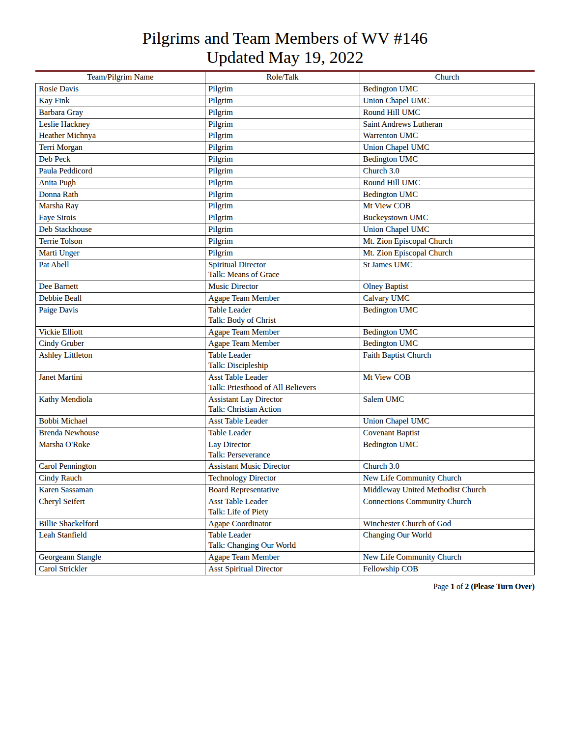Pilgrims and Team Members of WV #146 Updated May 19, 2022
| Team/Pilgrim Name | Role/Talk | Church |
| --- | --- | --- |
| Rosie Davis | Pilgrim | Bedington UMC |
| Kay Fink | Pilgrim | Union Chapel UMC |
| Barbara Gray | Pilgrim | Round Hill UMC |
| Leslie Hackney | Pilgrim | Saint Andrews Lutheran |
| Heather Michnya | Pilgrim | Warrenton UMC |
| Terri Morgan | Pilgrim | Union Chapel UMC |
| Deb Peck | Pilgrim | Bedington UMC |
| Paula Peddicord | Pilgrim | Church 3.0 |
| Anita Pugh | Pilgrim | Round Hill UMC |
| Donna Rath | Pilgrim | Bedington UMC |
| Marsha Ray | Pilgrim | Mt View COB |
| Faye Sirois | Pilgrim | Buckeystown UMC |
| Deb Stackhouse | Pilgrim | Union Chapel UMC |
| Terrie Tolson | Pilgrim | Mt. Zion Episcopal Church |
| Marti Unger | Pilgrim | Mt. Zion Episcopal Church |
| Pat Abell | Spiritual Director Talk: Means of Grace | St James UMC |
| Dee Barnett | Music Director | Olney Baptist |
| Debbie Beall | Agape Team Member | Calvary UMC |
| Paige Davis | Table Leader Talk: Body of Christ | Bedington UMC |
| Vickie Elliott | Agape Team Member | Bedington UMC |
| Cindy Gruber | Agape Team Member | Bedington UMC |
| Ashley Littleton | Table Leader Talk: Discipleship | Faith Baptist Church |
| Janet Martini | Asst Table Leader Talk: Priesthood of All Believers | Mt View COB |
| Kathy Mendiola | Assistant Lay Director Talk: Christian Action | Salem UMC |
| Bobbi Michael | Asst Table Leader | Union Chapel UMC |
| Brenda Newhouse | Table Leader | Covenant Baptist |
| Marsha O'Roke | Lay Director Talk: Perseverance | Bedington UMC |
| Carol Pennington | Assistant Music Director | Church 3.0 |
| Cindy Rauch | Technology Director | New Life Community Church |
| Karen Sassaman | Board Representative | Middleway United Methodist Church |
| Cheryl Seifert | Asst Table Leader Talk: Life of Piety | Connections Community Church |
| Billie Shackelford | Agape Coordinator | Winchester Church of God |
| Leah Stanfield | Table Leader Talk: Changing Our World | Changing Our World |
| Georgeann Stangle | Agape Team Member | New Life Community Church |
| Carol Strickler | Asst Spiritual Director | Fellowship COB |
Page 1 of 2 (Please Turn Over)